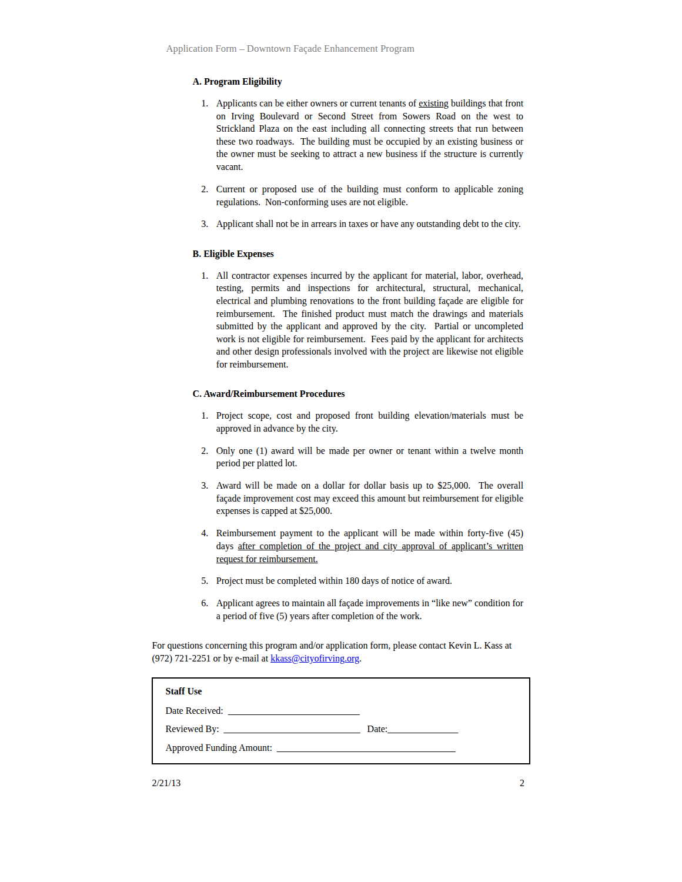Application Form – Downtown Façade Enhancement Program
A. Program Eligibility
Applicants can be either owners or current tenants of existing buildings that front on Irving Boulevard or Second Street from Sowers Road on the west to Strickland Plaza on the east including all connecting streets that run between these two roadways. The building must be occupied by an existing business or the owner must be seeking to attract a new business if the structure is currently vacant.
Current or proposed use of the building must conform to applicable zoning regulations. Non-conforming uses are not eligible.
Applicant shall not be in arrears in taxes or have any outstanding debt to the city.
B. Eligible Expenses
All contractor expenses incurred by the applicant for material, labor, overhead, testing, permits and inspections for architectural, structural, mechanical, electrical and plumbing renovations to the front building façade are eligible for reimbursement. The finished product must match the drawings and materials submitted by the applicant and approved by the city. Partial or uncompleted work is not eligible for reimbursement. Fees paid by the applicant for architects and other design professionals involved with the project are likewise not eligible for reimbursement.
C. Award/Reimbursement Procedures
Project scope, cost and proposed front building elevation/materials must be approved in advance by the city.
Only one (1) award will be made per owner or tenant within a twelve month period per platted lot.
Award will be made on a dollar for dollar basis up to $25,000. The overall façade improvement cost may exceed this amount but reimbursement for eligible expenses is capped at $25,000.
Reimbursement payment to the applicant will be made within forty-five (45) days after completion of the project and city approval of applicant’s written request for reimbursement.
Project must be completed within 180 days of notice of award.
Applicant agrees to maintain all façade improvements in “like new” condition for a period of five (5) years after completion of the work.
For questions concerning this program and/or application form, please contact Kevin L. Kass at (972) 721-2251 or by e-mail at kkass@cityofirving.org.
Staff Use
Date Received: ____________________________
Reviewed By: _____________________________ Date:_______________
Approved Funding Amount: ______________________________________
2/21/13
2